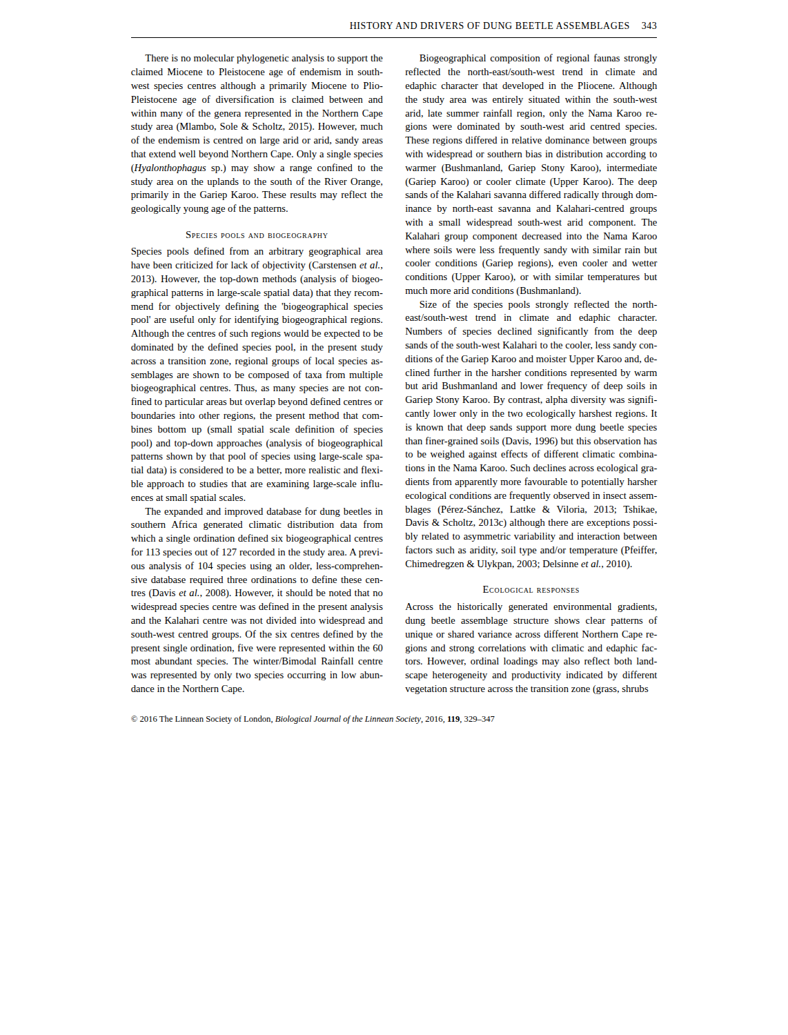HISTORY AND DRIVERS OF DUNG BEETLE ASSEMBLAGES343
There is no molecular phylogenetic analysis to support the claimed Miocene to Pleistocene age of endemism in south-west species centres although a primarily Miocene to Plio-Pleistocene age of diversification is claimed between and within many of the genera represented in the Northern Cape study area (Mlambo, Sole & Scholtz, 2015). However, much of the endemism is centred on large arid or arid, sandy areas that extend well beyond Northern Cape. Only a single species (Hyalonthophagus sp.) may show a range confined to the study area on the uplands to the south of the River Orange, primarily in the Gariep Karoo. These results may reflect the geologically young age of the patterns.
Species pools and biogeography
Species pools defined from an arbitrary geographical area have been criticized for lack of objectivity (Carstensen et al., 2013). However, the top-down methods (analysis of biogeographical patterns in large-scale spatial data) that they recommend for objectively defining the 'biogeographical species pool' are useful only for identifying biogeographical regions. Although the centres of such regions would be expected to be dominated by the defined species pool, in the present study across a transition zone, regional groups of local species assemblages are shown to be composed of taxa from multiple biogeographical centres. Thus, as many species are not confined to particular areas but overlap beyond defined centres or boundaries into other regions, the present method that combines bottom up (small spatial scale definition of species pool) and top-down approaches (analysis of biogeographical patterns shown by that pool of species using large-scale spatial data) is considered to be a better, more realistic and flexible approach to studies that are examining large-scale influences at small spatial scales.
The expanded and improved database for dung beetles in southern Africa generated climatic distribution data from which a single ordination defined six biogeographical centres for 113 species out of 127 recorded in the study area. A previous analysis of 104 species using an older, less-comprehensive database required three ordinations to define these centres (Davis et al., 2008). However, it should be noted that no widespread species centre was defined in the present analysis and the Kalahari centre was not divided into widespread and south-west centred groups. Of the six centres defined by the present single ordination, five were represented within the 60 most abundant species. The winter/Bimodal Rainfall centre was represented by only two species occurring in low abundance in the Northern Cape.
Biogeographical composition of regional faunas strongly reflected the north-east/south-west trend in climate and edaphic character that developed in the Pliocene. Although the study area was entirely situated within the south-west arid, late summer rainfall region, only the Nama Karoo regions were dominated by south-west arid centred species. These regions differed in relative dominance between groups with widespread or southern bias in distribution according to warmer (Bushmanland, Gariep Stony Karoo), intermediate (Gariep Karoo) or cooler climate (Upper Karoo). The deep sands of the Kalahari savanna differed radically through dominance by north-east savanna and Kalahari-centred groups with a small widespread south-west arid component. The Kalahari group component decreased into the Nama Karoo where soils were less frequently sandy with similar rain but cooler conditions (Gariep regions), even cooler and wetter conditions (Upper Karoo), or with similar temperatures but much more arid conditions (Bushmanland).
Size of the species pools strongly reflected the north-east/south-west trend in climate and edaphic character. Numbers of species declined significantly from the deep sands of the south-west Kalahari to the cooler, less sandy conditions of the Gariep Karoo and moister Upper Karoo and, declined further in the harsher conditions represented by warm but arid Bushmanland and lower frequency of deep soils in Gariep Stony Karoo. By contrast, alpha diversity was significantly lower only in the two ecologically harshest regions. It is known that deep sands support more dung beetle species than finer-grained soils (Davis, 1996) but this observation has to be weighed against effects of different climatic combinations in the Nama Karoo. Such declines across ecological gradients from apparently more favourable to potentially harsher ecological conditions are frequently observed in insect assemblages (Pérez-Sánchez, Lattke & Viloria, 2013; Tshikae, Davis & Scholtz, 2013c) although there are exceptions possibly related to asymmetric variability and interaction between factors such as aridity, soil type and/or temperature (Pfeiffer, Chimedregzen & Ulykpan, 2003; Delsinne et al., 2010).
Ecological responses
Across the historically generated environmental gradients, dung beetle assemblage structure shows clear patterns of unique or shared variance across different Northern Cape regions and strong correlations with climatic and edaphic factors. However, ordinal loadings may also reflect both landscape heterogeneity and productivity indicated by different vegetation structure across the transition zone (grass, shrubs
© 2016 The Linnean Society of London, Biological Journal of the Linnean Society, 2016, 119, 329–347